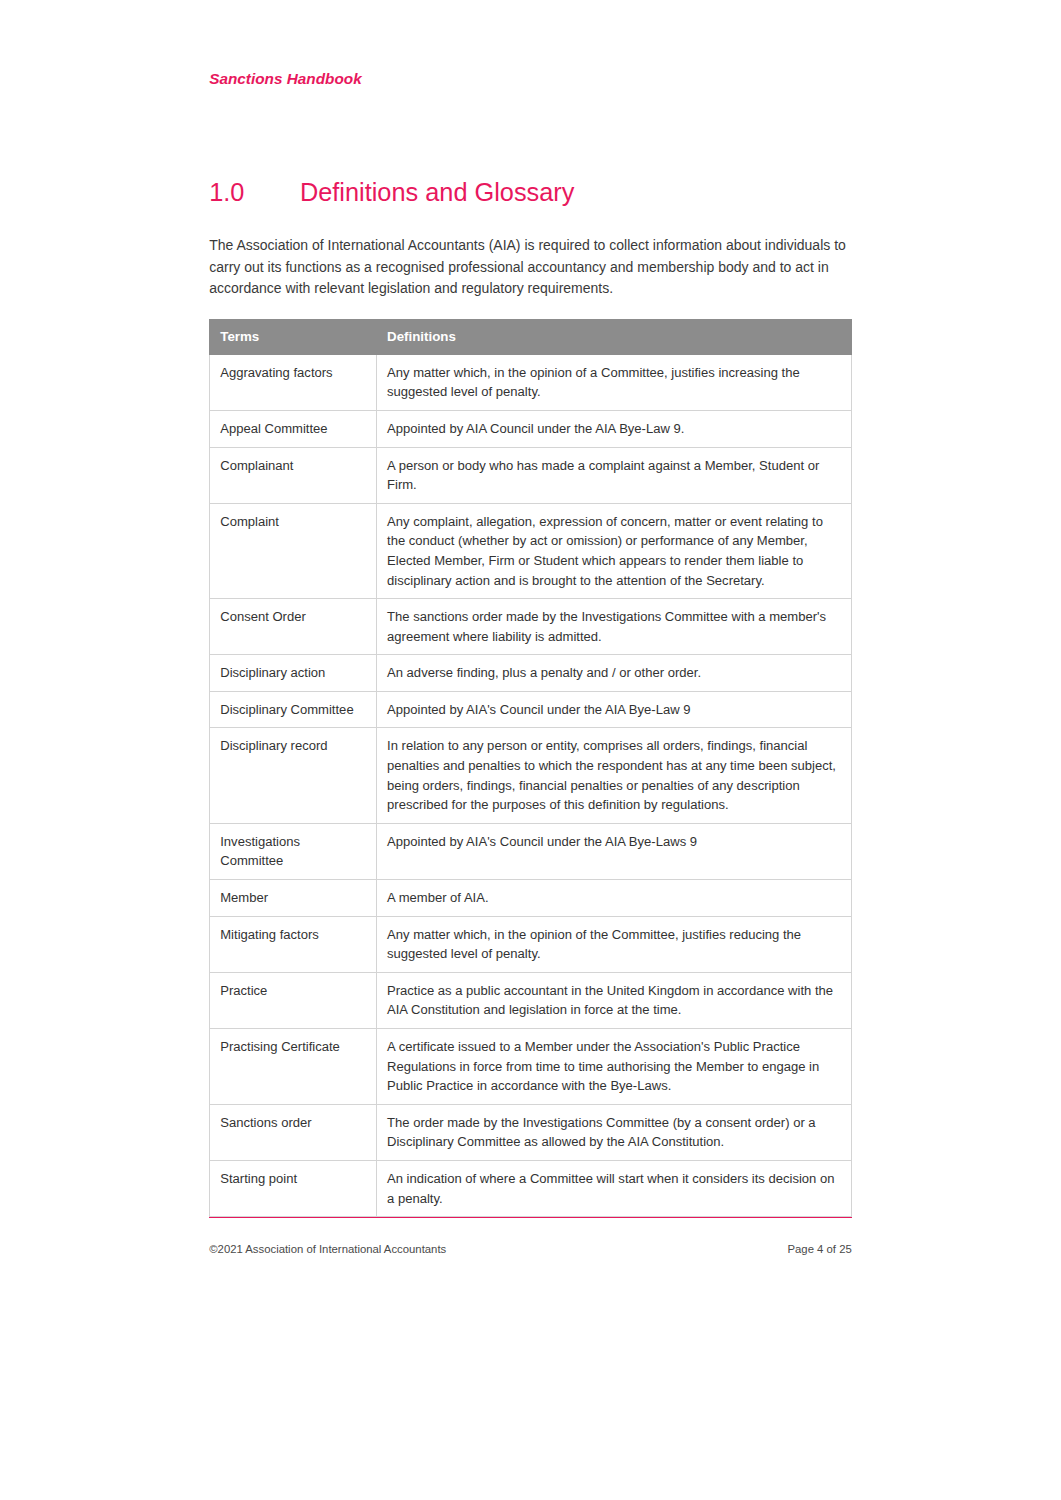Sanctions Handbook
1.0 Definitions and Glossary
The Association of International Accountants (AIA) is required to collect information about individuals to carry out its functions as a recognised professional accountancy and membership body and to act in accordance with relevant legislation and regulatory requirements.
| Terms | Definitions |
| --- | --- |
| Aggravating factors | Any matter which, in the opinion of a Committee, justifies increasing the suggested level of penalty. |
| Appeal Committee | Appointed by AIA Council under the AIA Bye-Law 9. |
| Complainant | A person or body who has made a complaint against a Member, Student or Firm. |
| Complaint | Any complaint, allegation, expression of concern, matter or event relating to the conduct (whether by act or omission) or performance of any Member, Elected Member, Firm or Student which appears to render them liable to disciplinary action and is brought to the attention of the Secretary. |
| Consent Order | The sanctions order made by the Investigations Committee with a member's agreement where liability is admitted. |
| Disciplinary action | An adverse finding, plus a penalty and / or other order. |
| Disciplinary Committee | Appointed by AIA's Council under the AIA Bye-Law 9 |
| Disciplinary record | In relation to any person or entity, comprises all orders, findings, financial penalties and penalties to which the respondent has at any time been subject, being orders, findings, financial penalties or penalties of any description prescribed for the purposes of this definition by regulations. |
| Investigations Committee | Appointed by AIA's Council under the AIA Bye-Laws 9 |
| Member | A member of AIA. |
| Mitigating factors | Any matter which, in the opinion of the Committee, justifies reducing the suggested level of penalty. |
| Practice | Practice as a public accountant in the United Kingdom in accordance with the AIA Constitution and legislation in force at the time. |
| Practising Certificate | A certificate issued to a Member under the Association's Public Practice Regulations in force from time to time authorising the Member to engage in Public Practice in accordance with the Bye-Laws. |
| Sanctions order | The order made by the Investigations Committee (by a consent order) or a Disciplinary Committee as allowed by the AIA Constitution. |
| Starting point | An indication of where a Committee will start when it considers its decision on a penalty. |
©2021 Association of International Accountants Page 4 of 25